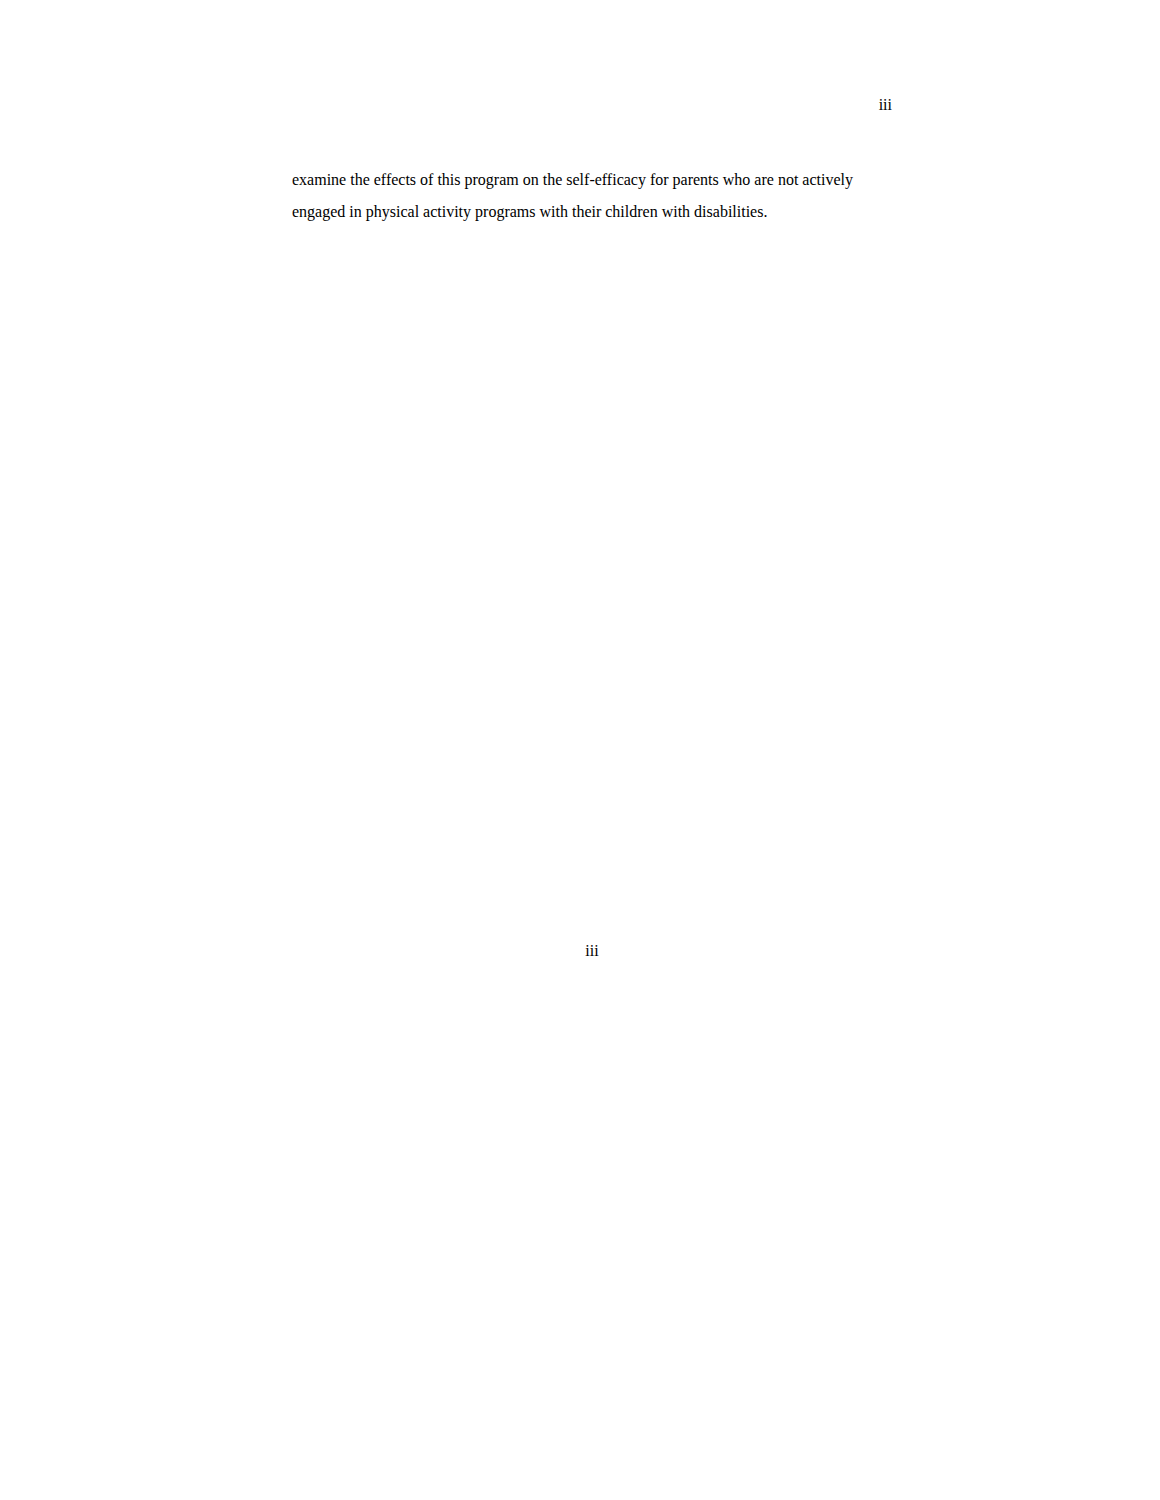iii
examine the effects of this program on the self-efficacy for parents who are not actively engaged in physical activity programs with their children with disabilities.
iii